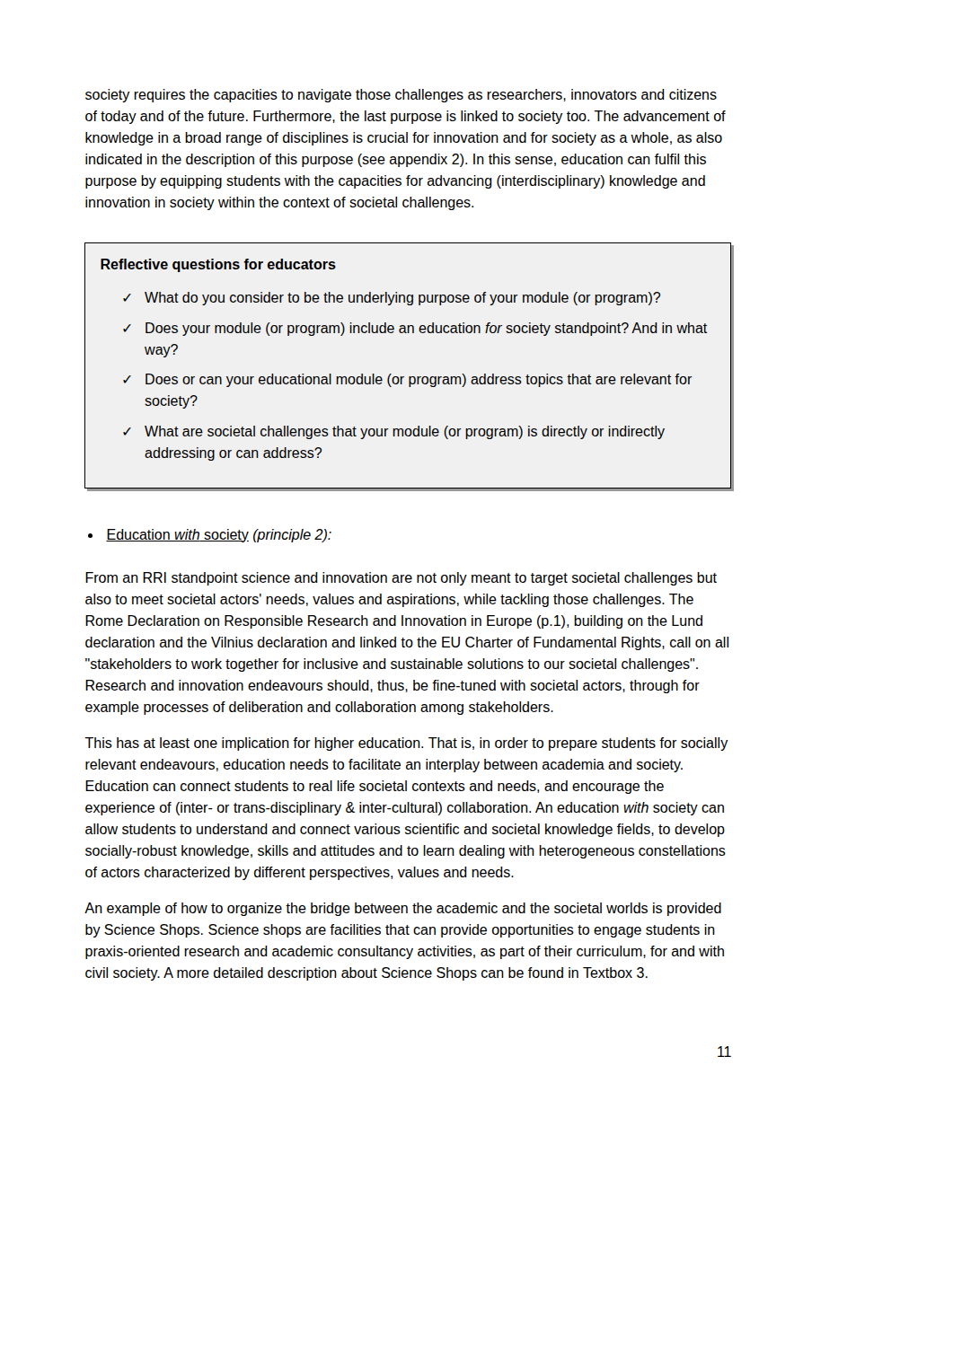society requires the capacities to navigate those challenges as researchers, innovators and citizens of today and of the future. Furthermore, the last purpose is linked to society too. The advancement of knowledge in a broad range of disciplines is crucial for innovation and for society as a whole, as also indicated in the description of this purpose (see appendix 2). In this sense, education can fulfil this purpose by equipping students with the capacities for advancing (interdisciplinary) knowledge and innovation in society within the context of societal challenges.
Reflective questions for educators
What do you consider to be the underlying purpose of your module (or program)?
Does your module (or program) include an education for society standpoint? And in what way?
Does or can your educational module (or program) address topics that are relevant for society?
What are societal challenges that your module (or program) is directly or indirectly addressing or can address?
Education with society (principle 2):
From an RRI standpoint science and innovation are not only meant to target societal challenges but also to meet societal actors' needs, values and aspirations, while tackling those challenges. The Rome Declaration on Responsible Research and Innovation in Europe (p.1), building on the Lund declaration and the Vilnius declaration and linked to the EU Charter of Fundamental Rights, call on all "stakeholders to work together for inclusive and sustainable solutions to our societal challenges". Research and innovation endeavours should, thus, be fine-tuned with societal actors, through for example processes of deliberation and collaboration among stakeholders.
This has at least one implication for higher education. That is, in order to prepare students for socially relevant endeavours, education needs to facilitate an interplay between academia and society. Education can connect students to real life societal contexts and needs, and encourage the experience of (inter- or trans-disciplinary & inter-cultural) collaboration. An education with society can allow students to understand and connect various scientific and societal knowledge fields, to develop socially-robust knowledge, skills and attitudes and to learn dealing with heterogeneous constellations of actors characterized by different perspectives, values and needs.
An example of how to organize the bridge between the academic and the societal worlds is provided by Science Shops. Science shops are facilities that can provide opportunities to engage students in praxis-oriented research and academic consultancy activities, as part of their curriculum, for and with civil society. A more detailed description about Science Shops can be found in Textbox 3.
11